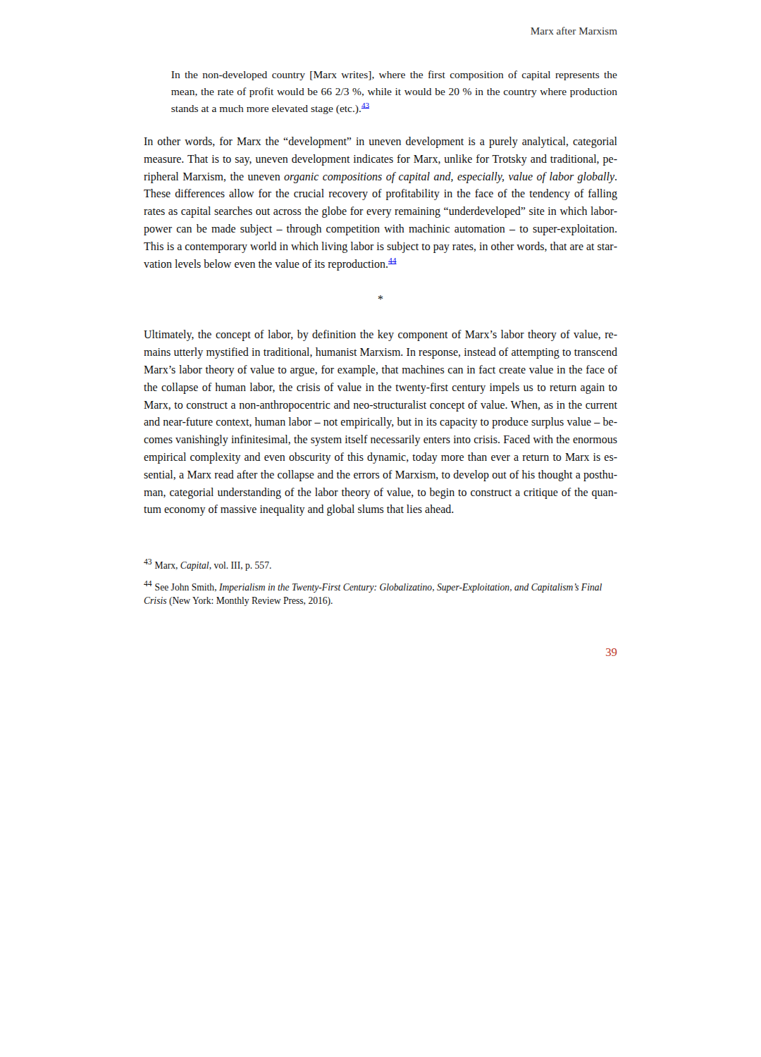Marx after Marxism
In the non-developed country [Marx writes], where the first composition of capital represents the mean, the rate of profit would be 66 2/3 %, while it would be 20 % in the country where production stands at a much more elevated stage (etc.).43
In other words, for Marx the “development” in uneven development is a purely analytical, categorial measure. That is to say, uneven development indicates for Marx, unlike for Trotsky and traditional, peripheral Marxism, the uneven organic compositions of capital and, especially, value of labor globally. These differences allow for the crucial recovery of profitability in the face of the tendency of falling rates as capital searches out across the globe for every remaining “underdeveloped” site in which labor-power can be made subject – through competition with machinic automation – to super-exploitation. This is a contemporary world in which living labor is subject to pay rates, in other words, that are at starvation levels below even the value of its reproduction.44
*
Ultimately, the concept of labor, by definition the key component of Marx’s labor theory of value, remains utterly mystified in traditional, humanist Marxism. In response, instead of attempting to transcend Marx’s labor theory of value to argue, for example, that machines can in fact create value in the face of the collapse of human labor, the crisis of value in the twenty-first century impels us to return again to Marx, to construct a non-anthropocentric and neo-structuralist concept of value. When, as in the current and near-future context, human labor – not empirically, but in its capacity to produce surplus value – becomes vanishingly infinitesimal, the system itself necessarily enters into crisis. Faced with the enormous empirical complexity and even obscurity of this dynamic, today more than ever a return to Marx is essential, a Marx read after the collapse and the errors of Marxism, to develop out of his thought a posthuman, categorial understanding of the labor theory of value, to begin to construct a critique of the quantum economy of massive inequality and global slums that lies ahead.
43 Marx, Capital, vol. III, p. 557.
44 See John Smith, Imperialism in the Twenty-First Century: Globalizatino, Super-Exploitation, and Capitalism’s Final Crisis (New York: Monthly Review Press, 2016).
39